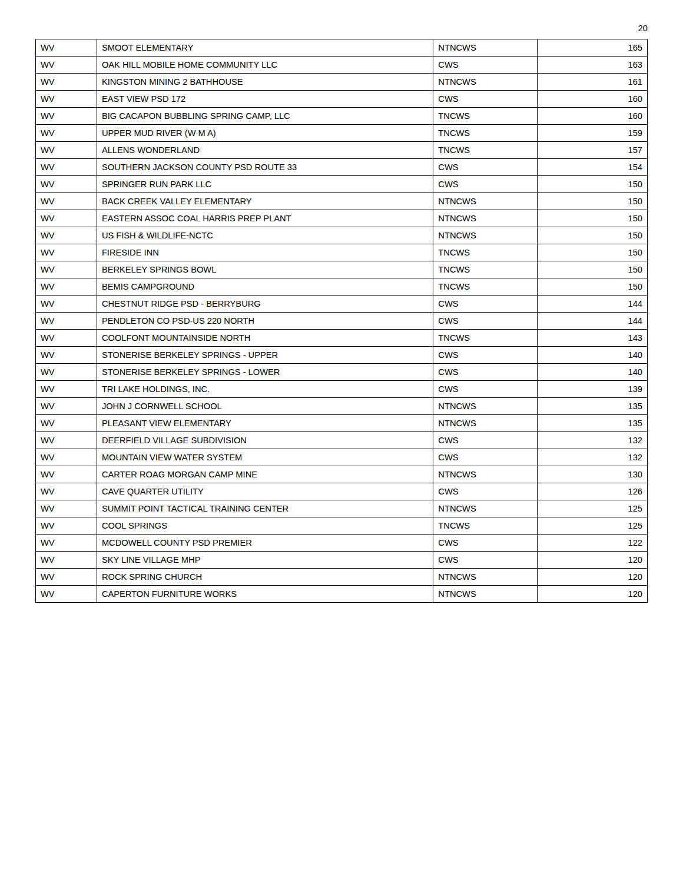20
| WV | SMOOT ELEMENTARY | NTNCWS | 165 |
| WV | OAK HILL MOBILE HOME COMMUNITY LLC | CWS | 163 |
| WV | KINGSTON MINING 2 BATHHOUSE | NTNCWS | 161 |
| WV | EAST VIEW PSD 172 | CWS | 160 |
| WV | BIG CACAPON BUBBLING SPRING CAMP, LLC | TNCWS | 160 |
| WV | UPPER MUD RIVER (W M A) | TNCWS | 159 |
| WV | ALLENS WONDERLAND | TNCWS | 157 |
| WV | SOUTHERN JACKSON COUNTY PSD ROUTE 33 | CWS | 154 |
| WV | SPRINGER RUN PARK LLC | CWS | 150 |
| WV | BACK CREEK VALLEY ELEMENTARY | NTNCWS | 150 |
| WV | EASTERN ASSOC COAL HARRIS PREP PLANT | NTNCWS | 150 |
| WV | US FISH & WILDLIFE-NCTC | NTNCWS | 150 |
| WV | FIRESIDE INN | TNCWS | 150 |
| WV | BERKELEY SPRINGS BOWL | TNCWS | 150 |
| WV | BEMIS CAMPGROUND | TNCWS | 150 |
| WV | CHESTNUT RIDGE PSD - BERRYBURG | CWS | 144 |
| WV | PENDLETON CO PSD-US 220 NORTH | CWS | 144 |
| WV | COOLFONT MOUNTAINSIDE NORTH | TNCWS | 143 |
| WV | STONERISE BERKELEY SPRINGS - UPPER | CWS | 140 |
| WV | STONERISE BERKELEY SPRINGS - LOWER | CWS | 140 |
| WV | TRI LAKE HOLDINGS, INC. | CWS | 139 |
| WV | JOHN J CORNWELL SCHOOL | NTNCWS | 135 |
| WV | PLEASANT VIEW ELEMENTARY | NTNCWS | 135 |
| WV | DEERFIELD VILLAGE SUBDIVISION | CWS | 132 |
| WV | MOUNTAIN VIEW WATER SYSTEM | CWS | 132 |
| WV | CARTER ROAG MORGAN CAMP MINE | NTNCWS | 130 |
| WV | CAVE QUARTER UTILITY | CWS | 126 |
| WV | SUMMIT POINT TACTICAL TRAINING CENTER | NTNCWS | 125 |
| WV | COOL SPRINGS | TNCWS | 125 |
| WV | MCDOWELL COUNTY PSD PREMIER | CWS | 122 |
| WV | SKY LINE VILLAGE MHP | CWS | 120 |
| WV | ROCK SPRING CHURCH | NTNCWS | 120 |
| WV | CAPERTON FURNITURE WORKS | NTNCWS | 120 |